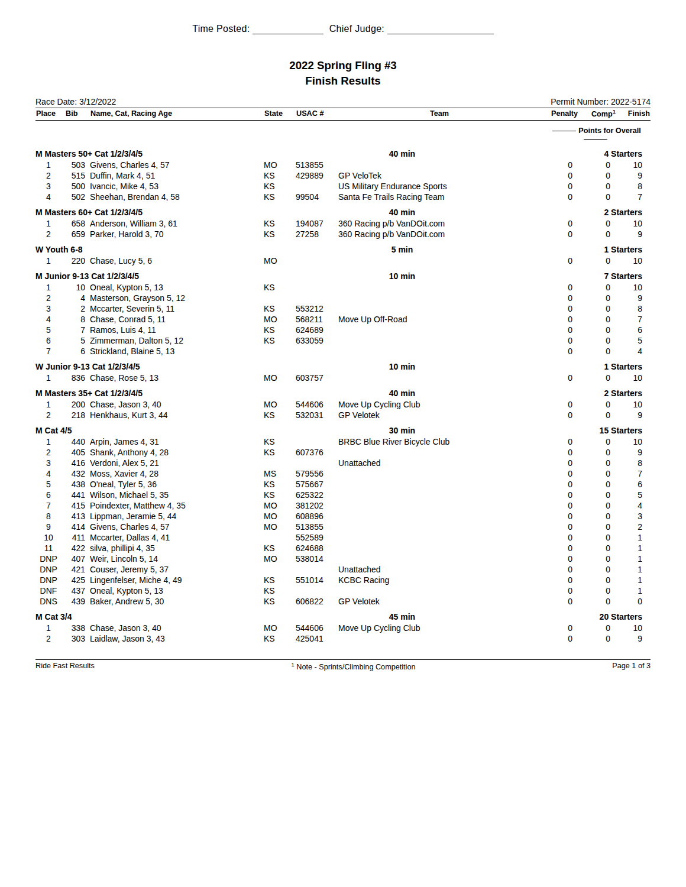Time Posted: Chief Judge:
2022 Spring Fling #3
Finish Results
Race Date: 3/12/2022 Permit Number: 2022-5174
| | Points for Overall |
| Place | Bib | Name, Cat, Racing Age | State | USAC # | Team | Penalty | Comp 1 | Finish |
| M Masters 50+ Cat 1/2/3/4/5 | 40 min | 4 Starters |
| 1 | 503 | Givens, Charles 4, 57 | MO | 513855 | | 0 | 0 | 10 |
| 2 | 515 | Duffin, Mark 4, 51 | KS | 429889 | GP VeloTek | 0 | 0 | 9 |
| 3 | 500 | Ivancic, Mike 4, 53 | KS | | US Military Endurance Sports | 0 | 0 | 8 |
| 4 | 502 | Sheehan, Brendan 4, 58 | KS | 99504 | Santa Fe Trails Racing Team | 0 | 0 | 7 |
| M Masters 60+ Cat 1/2/3/4/5 | 40 min | 2 Starters |
| 1 | 658 | Anderson, William 3, 61 | KS | 194087 | 360 Racing p/b VanDOit.com | 0 | 0 | 10 |
| 2 | 659 | Parker, Harold 3, 70 | KS | 27258 | 360 Racing p/b VanDOit.com | 0 | 0 | 9 |
| W Youth 6-8 | 5 min | 1 Starters |
| 1 | 220 | Chase, Lucy 5, 6 | MO | | | 0 | 0 | 10 |
| M Junior 9-13 Cat 1/2/3/4/5 | 10 min | 7 Starters |
| 1 | 10 | Oneal, Kypton 5, 13 | KS | | | 0 | 0 | 10 |
| 2 | 4 | Masterson, Grayson 5, 12 | | | | 0 | 0 | 9 |
| 3 | 2 | Mccarter, Severin 5, 11 | KS | 553212 | | 0 | 0 | 8 |
| 4 | 8 | Chase, Conrad 5, 11 | MO | 568211 | Move Up Off-Road | 0 | 0 | 7 |
| 5 | 7 | Ramos, Luis 4, 11 | KS | 624689 | | 0 | 0 | 6 |
| 6 | 5 | Zimmerman, Dalton 5, 12 | KS | 633059 | | 0 | 0 | 5 |
| 7 | 6 | Strickland, Blaine 5, 13 | | | | 0 | 0 | 4 |
| W Junior 9-13 Cat 1/2/3/4/5 | 10 min | 1 Starters |
| 1 | 836 | Chase, Rose 5, 13 | MO | 603757 | | 0 | 0 | 10 |
| M Masters 35+ Cat 1/2/3/4/5 | 40 min | 2 Starters |
| 1 | 200 | Chase, Jason 3, 40 | MO | 544606 | Move Up Cycling Club | 0 | 0 | 10 |
| 2 | 218 | Henkhaus, Kurt 3, 44 | KS | 532031 | GP Velotek | 0 | 0 | 9 |
| M Cat 4/5 | 30 min | 15 Starters |
| 1 | 440 | Arpin, James 4, 31 | KS | | BRBC Blue River Bicycle Club | 0 | 0 | 10 |
| 2 | 405 | Shank, Anthony 4, 28 | KS | 607376 | | 0 | 0 | 9 |
| 3 | 416 | Verdoni, Alex 5, 21 | | | Unattached | 0 | 0 | 8 |
| 4 | 432 | Moss, Xavier 4, 28 | MS | 579556 | | 0 | 0 | 7 |
| 5 | 438 | O'neal, Tyler 5, 36 | KS | 575667 | | 0 | 0 | 6 |
| 6 | 441 | Wilson, Michael 5, 35 | KS | 625322 | | 0 | 0 | 5 |
| 7 | 415 | Poindexter, Matthew 4, 35 | MO | 381202 | | 0 | 0 | 4 |
| 8 | 413 | Lippman, Jeramie 5, 44 | MO | 608896 | | 0 | 0 | 3 |
| 9 | 414 | Givens, Charles 4, 57 | MO | 513855 | | 0 | 0 | 2 |
| 10 | 411 | Mccarter, Dallas 4, 41 | | 552589 | | 0 | 0 | 1 |
| 11 | 422 | silva, phillipi 4, 35 | KS | 624688 | | 0 | 0 | 1 |
| DNP | 407 | Weir, Lincoln 5, 14 | MO | 538014 | | 0 | 0 | 1 |
| DNP | 421 | Couser, Jeremy 5, 37 | | | Unattached | 0 | 0 | 1 |
| DNP | 425 | Lingenfelser, Miche 4, 49 | KS | 551014 | KCBC Racing | 0 | 0 | 1 |
| DNF | 437 | Oneal, Kypton 5, 13 | KS | | | 0 | 0 | 1 |
| DNS | 439 | Baker, Andrew 5, 30 | KS | 606822 | GP Velotek | 0 | 0 | 0 |
| M Cat 3/4 | 45 min | 20 Starters |
| 1 | 338 | Chase, Jason 3, 40 | MO | 544606 | Move Up Cycling Club | 0 | 0 | 10 |
| 2 | 303 | Laidlaw, Jason 3, 43 | KS | 425041 | | 0 | 0 | 9 |
Ride Fast Results 1 Note - Sprints/Climbing Competition Page 1 of 3